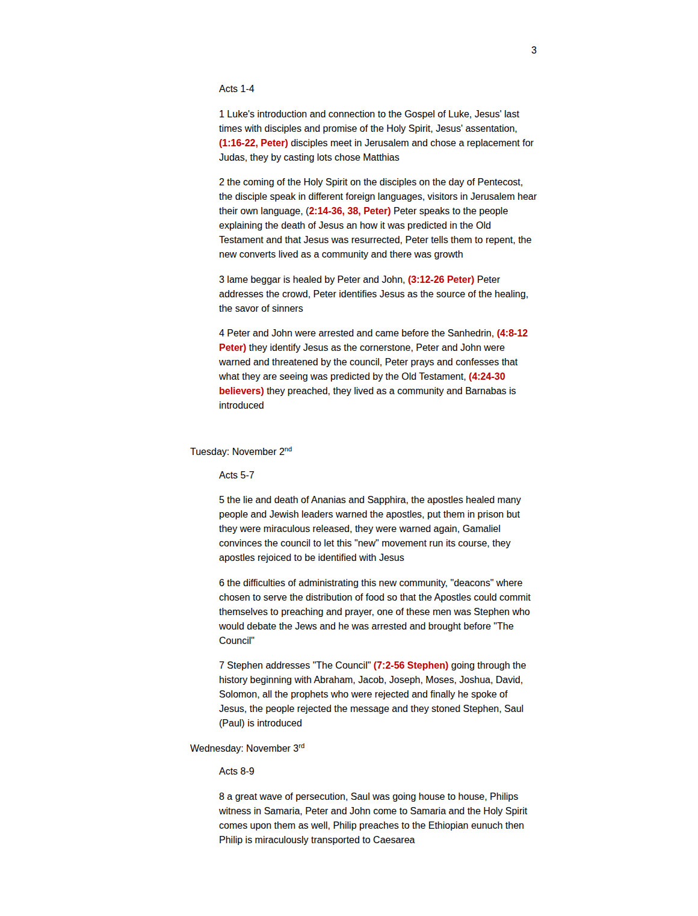3
Acts 1-4
1 Luke's introduction and connection to the Gospel of Luke, Jesus' last times with disciples and promise of the Holy Spirit, Jesus' assentation, (1:16-22, Peter) disciples meet in Jerusalem and chose a replacement for Judas, they by casting lots chose Matthias
2 the coming of the Holy Spirit on the disciples on the day of Pentecost, the disciple speak in different foreign languages, visitors in Jerusalem hear their own language, (2:14-36, 38, Peter) Peter speaks to the people explaining the death of Jesus an how it was predicted in the Old Testament and that Jesus was resurrected, Peter tells them to repent, the new converts lived as a community and there was growth
3 lame beggar is healed by Peter and John, (3:12-26 Peter) Peter addresses the crowd, Peter identifies Jesus as the source of the healing, the savor of sinners
4 Peter and John were arrested and came before the Sanhedrin, (4:8-12 Peter) they identify Jesus as the cornerstone, Peter and John were warned and threatened by the council, Peter prays and confesses that what they are seeing was predicted by the Old Testament, (4:24-30 believers) they preached, they lived as a community and Barnabas is introduced
Tuesday: November 2nd
Acts 5-7
5 the lie and death of Ananias and Sapphira, the apostles healed many people and Jewish leaders warned the apostles, put them in prison but they were miraculous released, they were warned again, Gamaliel convinces the council to let this "new" movement run its course, they apostles rejoiced to be identified with Jesus
6 the difficulties of administrating this new community, "deacons" where chosen to serve the distribution of food so that the Apostles could commit themselves to preaching and prayer, one of these men was Stephen who would debate the Jews and he was arrested and brought before "The Council"
7 Stephen addresses "The Council" (7:2-56 Stephen) going through the history beginning with Abraham, Jacob, Joseph, Moses, Joshua, David, Solomon, all the prophets who were rejected and finally he spoke of Jesus, the people rejected the message and they stoned Stephen, Saul (Paul) is introduced
Wednesday: November 3rd
Acts 8-9
8 a great wave of persecution, Saul was going house to house, Philips witness in Samaria, Peter and John come to Samaria and the Holy Spirit comes upon them as well, Philip preaches to the Ethiopian eunuch then Philip is miraculously transported to Caesarea